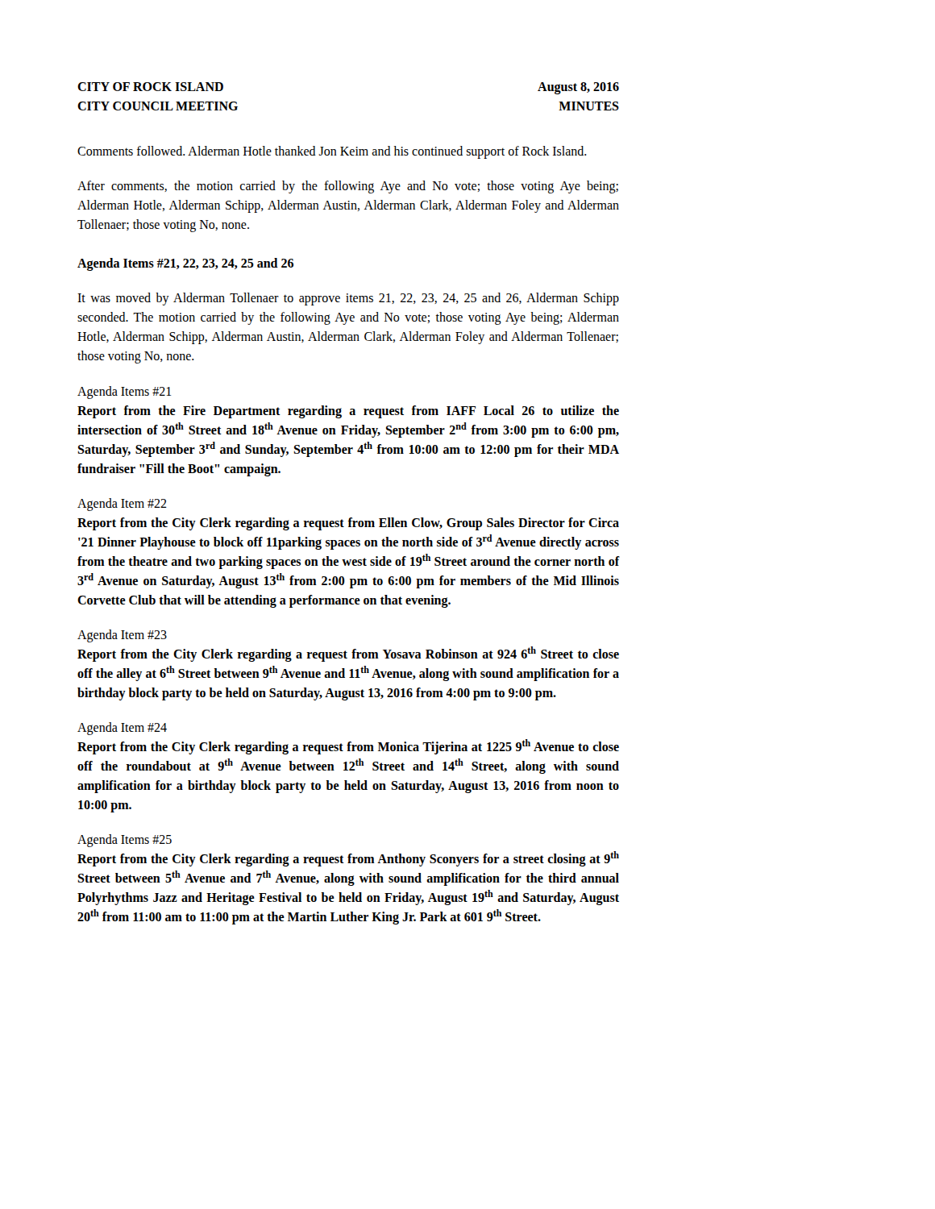CITY OF ROCK ISLAND CITY COUNCIL MEETING
August 8, 2016 MINUTES
Comments followed. Alderman Hotle thanked Jon Keim and his continued support of Rock Island.
After comments, the motion carried by the following Aye and No vote; those voting Aye being; Alderman Hotle, Alderman Schipp, Alderman Austin, Alderman Clark, Alderman Foley and Alderman Tollenaer; those voting No, none.
Agenda Items #21, 22, 23, 24, 25 and 26
It was moved by Alderman Tollenaer to approve items 21, 22, 23, 24, 25 and 26, Alderman Schipp seconded. The motion carried by the following Aye and No vote; those voting Aye being; Alderman Hotle, Alderman Schipp, Alderman Austin, Alderman Clark, Alderman Foley and Alderman Tollenaer; those voting No, none.
Agenda Items #21
Report from the Fire Department regarding a request from IAFF Local 26 to utilize the intersection of 30th Street and 18th Avenue on Friday, September 2nd from 3:00 pm to 6:00 pm, Saturday, September 3rd and Sunday, September 4th from 10:00 am to 12:00 pm for their MDA fundraiser "Fill the Boot" campaign.
Agenda Item #22
Report from the City Clerk regarding a request from Ellen Clow, Group Sales Director for Circa '21 Dinner Playhouse to block off 11parking spaces on the north side of 3rd Avenue directly across from the theatre and two parking spaces on the west side of 19th Street around the corner north of 3rd Avenue on Saturday, August 13th from 2:00 pm to 6:00 pm for members of the Mid Illinois Corvette Club that will be attending a performance on that evening.
Agenda Item #23
Report from the City Clerk regarding a request from Yosava Robinson at 924 6th Street to close off the alley at 6th Street between 9th Avenue and 11th Avenue, along with sound amplification for a birthday block party to be held on Saturday, August 13, 2016 from 4:00 pm to 9:00 pm.
Agenda Item #24
Report from the City Clerk regarding a request from Monica Tijerina at 1225 9th Avenue to close off the roundabout at 9th Avenue between 12th Street and 14th Street, along with sound amplification for a birthday block party to be held on Saturday, August 13, 2016 from noon to 10:00 pm.
Agenda Items #25
Report from the City Clerk regarding a request from Anthony Sconyers for a street closing at 9th Street between 5th Avenue and 7th Avenue, along with sound amplification for the third annual Polyrhythms Jazz and Heritage Festival to be held on Friday, August 19th and Saturday, August 20th from 11:00 am to 11:00 pm at the Martin Luther King Jr. Park at 601 9th Street.